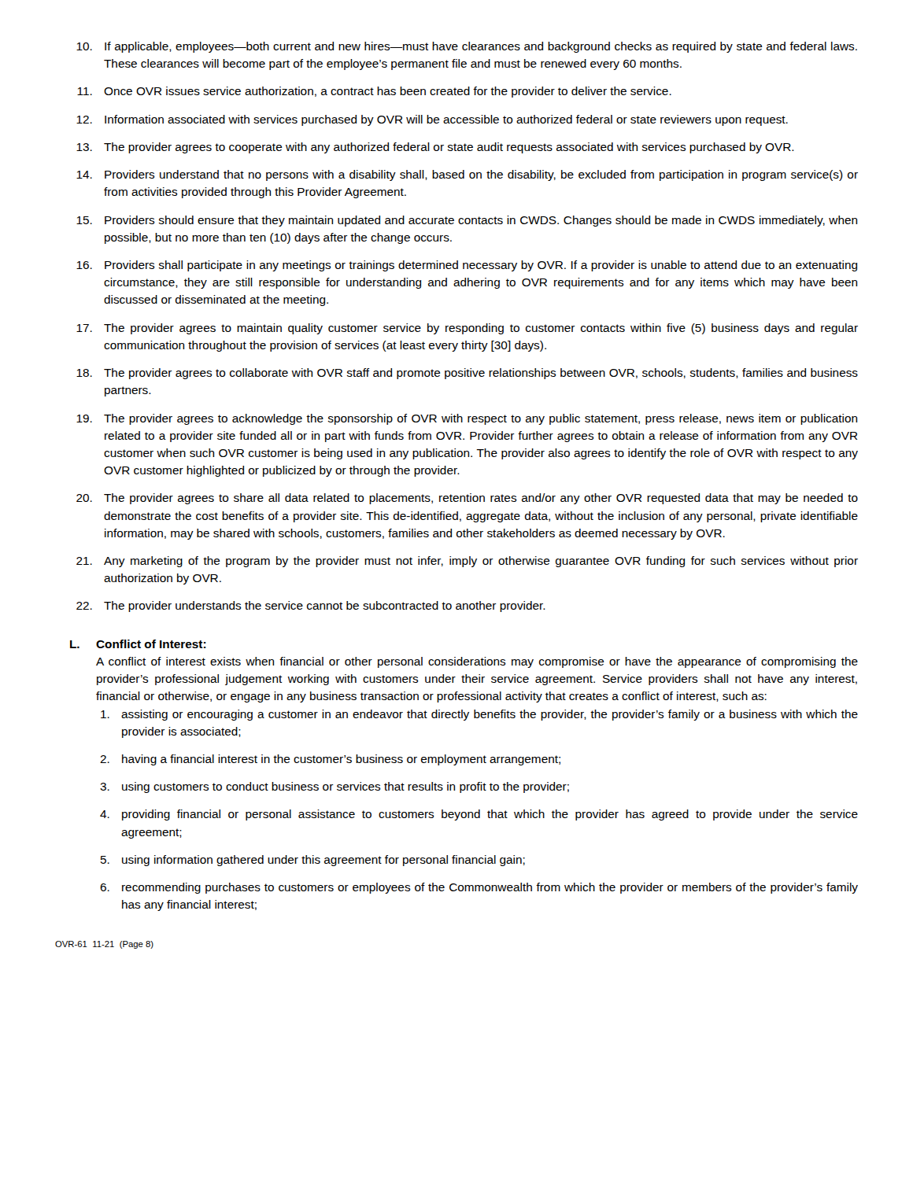If applicable, employees—both current and new hires—must have clearances and background checks as required by state and federal laws. These clearances will become part of the employee’s permanent file and must be renewed every 60 months.
Once OVR issues service authorization, a contract has been created for the provider to deliver the service.
Information associated with services purchased by OVR will be accessible to authorized federal or state reviewers upon request.
The provider agrees to cooperate with any authorized federal or state audit requests associated with services purchased by OVR.
Providers understand that no persons with a disability shall, based on the disability, be excluded from participation in program service(s) or from activities provided through this Provider Agreement.
Providers should ensure that they maintain updated and accurate contacts in CWDS. Changes should be made in CWDS immediately, when possible, but no more than ten (10) days after the change occurs.
Providers shall participate in any meetings or trainings determined necessary by OVR. If a provider is unable to attend due to an extenuating circumstance, they are still responsible for understanding and adhering to OVR requirements and for any items which may have been discussed or disseminated at the meeting.
The provider agrees to maintain quality customer service by responding to customer contacts within five (5) business days and regular communication throughout the provision of services (at least every thirty [30] days).
The provider agrees to collaborate with OVR staff and promote positive relationships between OVR, schools, students, families and business partners.
The provider agrees to acknowledge the sponsorship of OVR with respect to any public statement, press release, news item or publication related to a provider site funded all or in part with funds from OVR. Provider further agrees to obtain a release of information from any OVR customer when such OVR customer is being used in any publication. The provider also agrees to identify the role of OVR with respect to any OVR customer highlighted or publicized by or through the provider.
The provider agrees to share all data related to placements, retention rates and/or any other OVR requested data that may be needed to demonstrate the cost benefits of a provider site. This de-identified, aggregate data, without the inclusion of any personal, private identifiable information, may be shared with schools, customers, families and other stakeholders as deemed necessary by OVR.
Any marketing of the program by the provider must not infer, imply or otherwise guarantee OVR funding for such services without prior authorization by OVR.
The provider understands the service cannot be subcontracted to another provider.
L. Conflict of Interest:
A conflict of interest exists when financial or other personal considerations may compromise or have the appearance of compromising the provider’s professional judgement working with customers under their service agreement. Service providers shall not have any interest, financial or otherwise, or engage in any business transaction or professional activity that creates a conflict of interest, such as:
assisting or encouraging a customer in an endeavor that directly benefits the provider, the provider’s family or a business with which the provider is associated;
having a financial interest in the customer’s business or employment arrangement;
using customers to conduct business or services that results in profit to the provider;
providing financial or personal assistance to customers beyond that which the provider has agreed to provide under the service agreement;
using information gathered under this agreement for personal financial gain;
recommending purchases to customers or employees of the Commonwealth from which the provider or members of the provider’s family has any financial interest;
OVR-61 11-21 (Page 8)